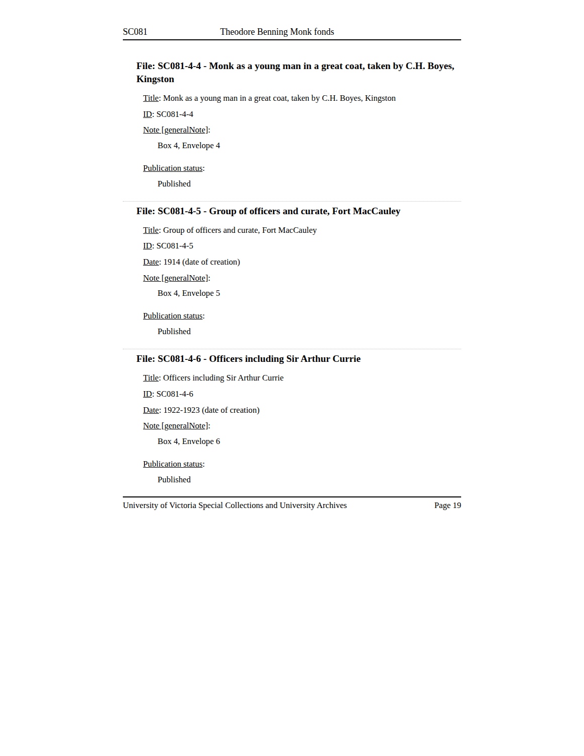SC081
Theodore Benning Monk fonds
File: SC081-4-4 - Monk as a young man in a great coat, taken by C.H. Boyes, Kingston
Title: Monk as a young man in a great coat, taken by C.H. Boyes, Kingston
ID: SC081-4-4
Note [generalNote]:
Box 4, Envelope 4
Publication status:
Published
File: SC081-4-5 - Group of officers and curate, Fort MacCauley
Title: Group of officers and curate, Fort MacCauley
ID: SC081-4-5
Date: 1914 (date of creation)
Note [generalNote]:
Box 4, Envelope 5
Publication status:
Published
File: SC081-4-6 - Officers including Sir Arthur Currie
Title: Officers including Sir Arthur Currie
ID: SC081-4-6
Date: 1922-1923 (date of creation)
Note [generalNote]:
Box 4, Envelope 6
Publication status:
Published
University of Victoria Special Collections and University Archives
Page 19